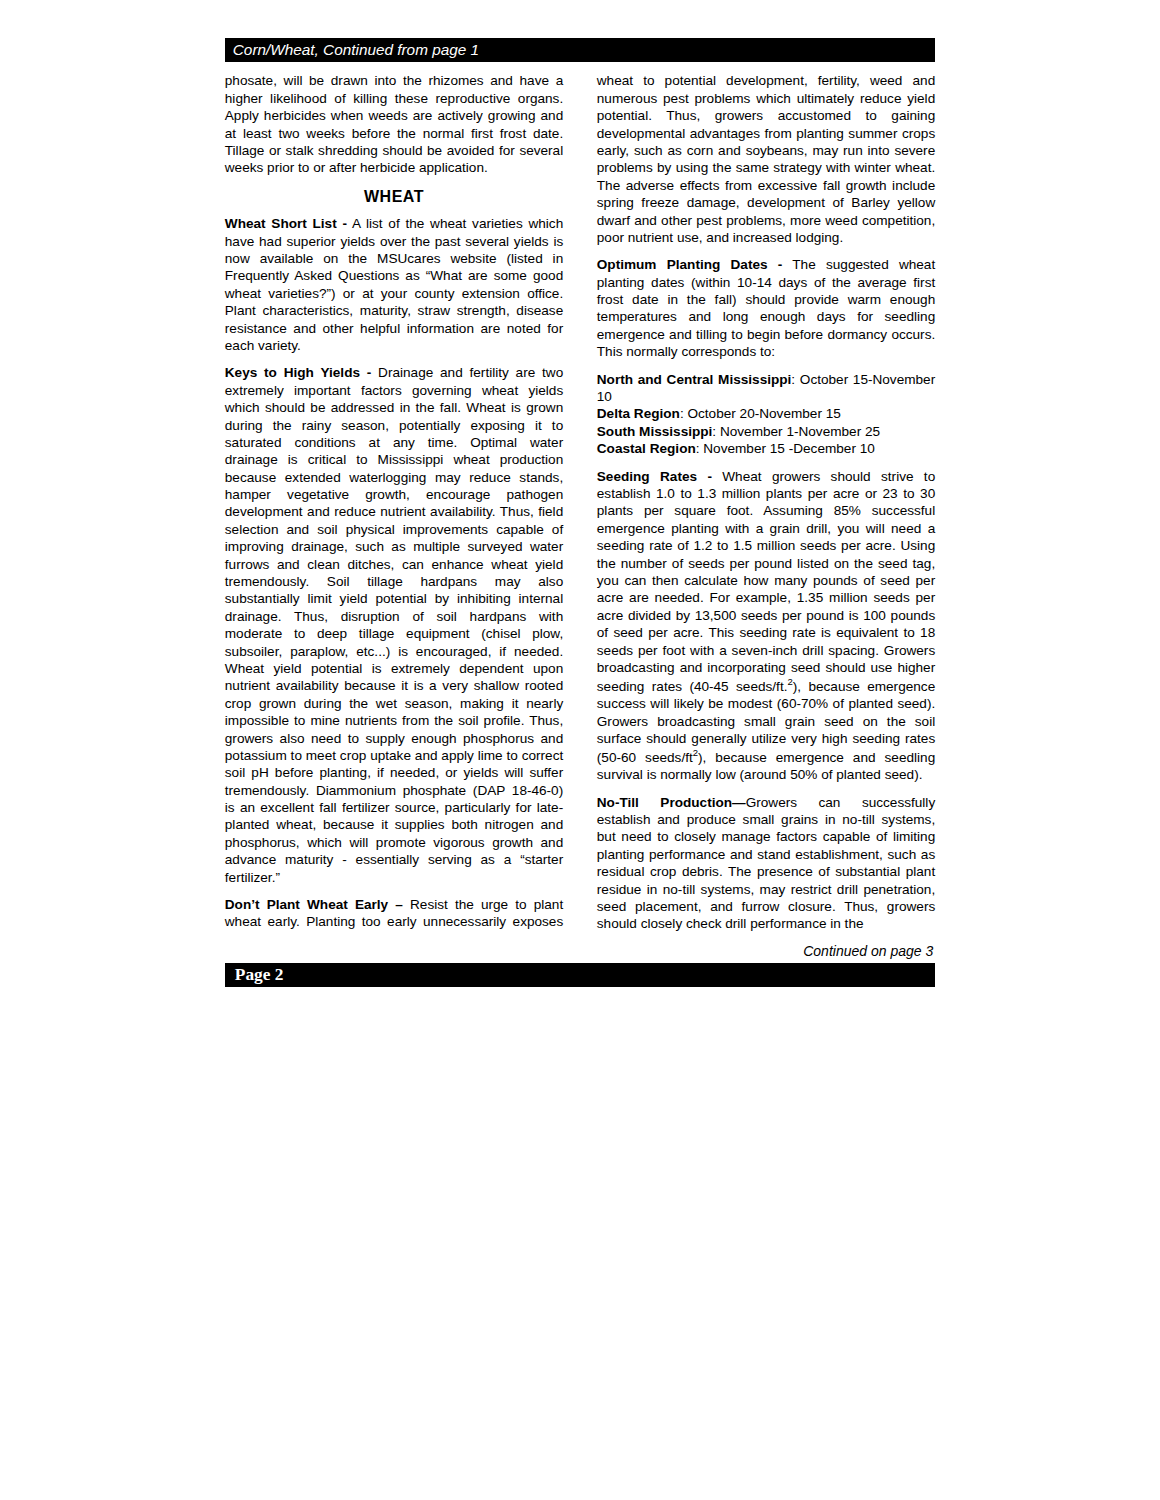Corn/Wheat, Continued from page 1
phosate, will be drawn into the rhizomes and have a higher likelihood of killing these reproductive organs. Apply herbicides when weeds are actively growing and at least two weeks before the normal first frost date. Tillage or stalk shredding should be avoided for several weeks prior to or after herbicide application.
WHEAT
Wheat Short List - A list of the wheat varieties which have had superior yields over the past several yields is now available on the MSUcares website (listed in Frequently Asked Questions as “What are some good wheat varieties?”) or at your county extension office. Plant characteristics, maturity, straw strength, disease resistance and other helpful information are noted for each variety.
Keys to High Yields - Drainage and fertility are two extremely important factors governing wheat yields which should be addressed in the fall. Wheat is grown during the rainy season, potentially exposing it to saturated conditions at any time. Optimal water drainage is critical to Mississippi wheat production because extended waterlogging may reduce stands, hamper vegetative growth, encourage pathogen development and reduce nutrient availability. Thus, field selection and soil physical improvements capable of improving drainage, such as multiple surveyed water furrows and clean ditches, can enhance wheat yield tremendously. Soil tillage hardpans may also substantially limit yield potential by inhibiting internal drainage. Thus, disruption of soil hardpans with moderate to deep tillage equipment (chisel plow, subsoiler, paraplow, etc...) is encouraged, if needed. Wheat yield potential is extremely dependent upon nutrient availability because it is a very shallow rooted crop grown during the wet season, making it nearly impossible to mine nutrients from the soil profile. Thus, growers also need to supply enough phosphorus and potassium to meet crop uptake and apply lime to correct soil pH before planting, if needed, or yields will suffer tremendously. Diammonium phosphate (DAP 18-46-0) is an excellent fall fertilizer source, particularly for late-planted wheat, because it supplies both nitrogen and phosphorus, which will promote vigorous growth and advance maturity - essentially serving as a “starter fertilizer.”
Don’t Plant Wheat Early – Resist the urge to plant wheat early. Planting too early unnecessarily exposes wheat to potential development, fertility, weed and numerous pest problems which ultimately reduce yield potential. Thus, growers accustomed to gaining developmental advantages from planting summer crops early, such as corn and soybeans, may run into severe problems by using the same strategy with winter wheat. The adverse effects from excessive fall growth include spring freeze damage, development of Barley yellow dwarf and other pest problems, more weed competition, poor nutrient use, and increased lodging.
Optimum Planting Dates - The suggested wheat planting dates (within 10-14 days of the average first frost date in the fall) should provide warm enough temperatures and long enough days for seedling emergence and tilling to begin before dormancy occurs. This normally corresponds to:
North and Central Mississippi: October 15-November 10
Delta Region: October 20-November 15
South Mississippi: November 1-November 25
Coastal Region: November 15 -December 10
Seeding Rates - Wheat growers should strive to establish 1.0 to 1.3 million plants per acre or 23 to 30 plants per square foot. Assuming 85% successful emergence planting with a grain drill, you will need a seeding rate of 1.2 to 1.5 million seeds per acre. Using the number of seeds per pound listed on the seed tag, you can then calculate how many pounds of seed per acre are needed. For example, 1.35 million seeds per acre divided by 13,500 seeds per pound is 100 pounds of seed per acre. This seeding rate is equivalent to 18 seeds per foot with a seven-inch drill spacing. Growers broadcasting and incorporating seed should use higher seeding rates (40-45 seeds/ft.2), because emergence success will likely be modest (60-70% of planted seed). Growers broadcasting small grain seed on the soil surface should generally utilize very high seeding rates (50-60 seeds/ft2), because emergence and seedling survival is normally low (around 50% of planted seed).
No-Till Production—Growers can successfully establish and produce small grains in no-till systems, but need to closely manage factors capable of limiting planting performance and stand establishment, such as residual crop debris. The presence of substantial plant residue in no-till systems, may restrict drill penetration, seed placement, and furrow closure. Thus, growers should closely check drill performance in the
Continued on page 3
Page 2